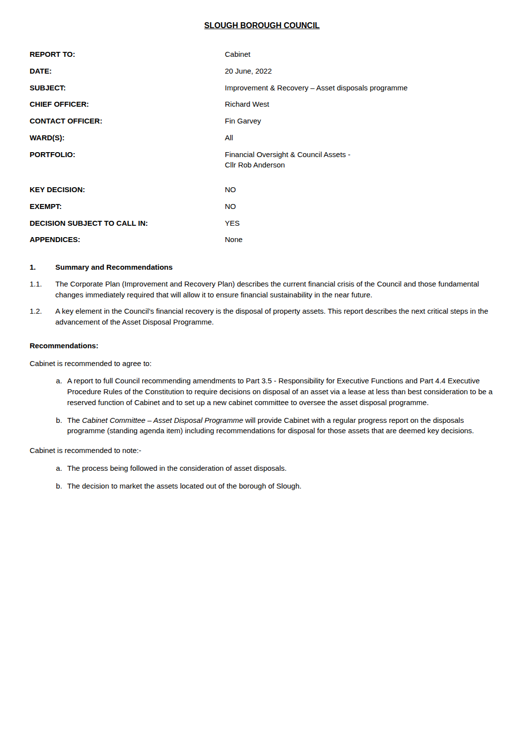SLOUGH BOROUGH COUNCIL
| REPORT TO: | Cabinet |
| DATE: | 20 June, 2022 |
| SUBJECT: | Improvement & Recovery – Asset disposals programme |
| CHIEF OFFICER: | Richard West |
| CONTACT OFFICER: | Fin Garvey |
| WARD(S): | All |
| PORTFOLIO: | Financial Oversight & Council Assets - Cllr Rob Anderson |
| KEY DECISION: | NO |
| EXEMPT: | NO |
| DECISION SUBJECT TO CALL IN: | YES |
| APPENDICES: | None |
1.
Summary and Recommendations
1.1.
The Corporate Plan (Improvement and Recovery Plan) describes the current financial crisis of the Council and those fundamental changes immediately required that will allow it to ensure financial sustainability in the near future.
1.2.
A key element in the Council’s financial recovery is the disposal of property assets. This report describes the next critical steps in the advancement of the Asset Disposal Programme.
Recommendations:
Cabinet is recommended to agree to:
A report to full Council recommending amendments to Part 3.5 - Responsibility for Executive Functions and Part 4.4 Executive Procedure Rules of the Constitution to require decisions on disposal of an asset via a lease at less than best consideration to be a reserved function of Cabinet and to set up a new cabinet committee to oversee the asset disposal programme.
The Cabinet Committee – Asset Disposal Programme will provide Cabinet with a regular progress report on the disposals programme (standing agenda item) including recommendations for disposal for those assets that are deemed key decisions.
Cabinet is recommended to note:-
The process being followed in the consideration of asset disposals.
The decision to market the assets located out of the borough of Slough.